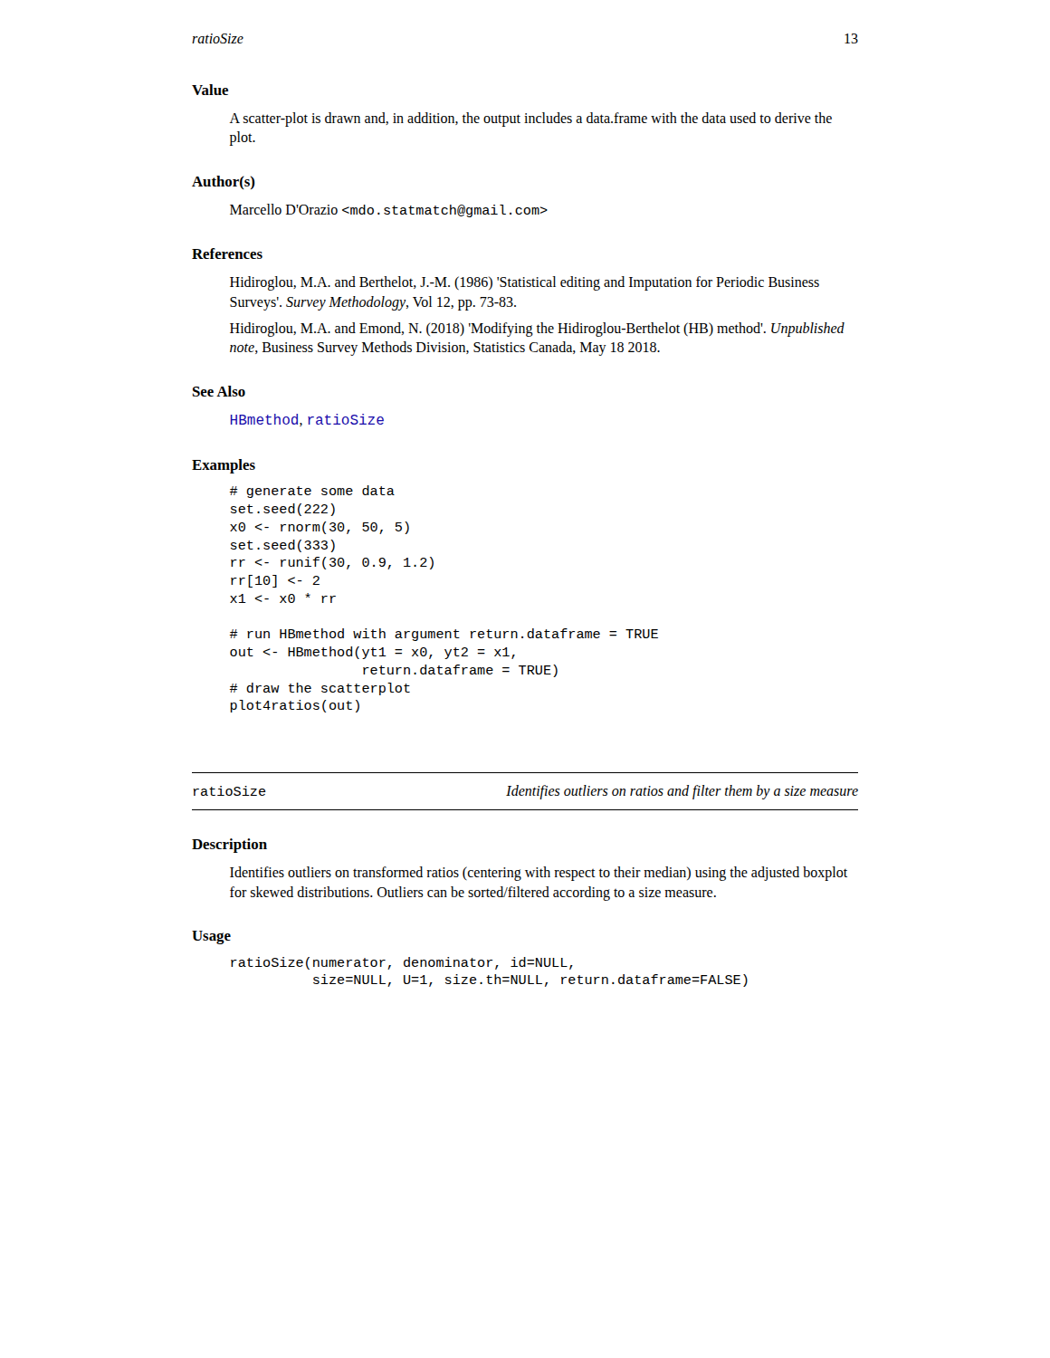ratioSize 13
Value
A scatter-plot is drawn and, in addition, the output includes a data.frame with the data used to derive the plot.
Author(s)
Marcello D'Orazio <mdo.statmatch@gmail.com>
References
Hidiroglou, M.A. and Berthelot, J.-M. (1986) 'Statistical editing and Imputation for Periodic Business Surveys'. Survey Methodology, Vol 12, pp. 73-83.
Hidiroglou, M.A. and Emond, N. (2018) 'Modifying the Hidiroglou-Berthelot (HB) method'. Unpublished note, Business Survey Methods Division, Statistics Canada, May 18 2018.
See Also
HBmethod, ratioSize
Examples
# generate some data
set.seed(222)
x0 <- rnorm(30, 50, 5)
set.seed(333)
rr <- runif(30, 0.9, 1.2)
rr[10] <- 2
x1 <- x0 * rr

# run HBmethod with argument return.dataframe = TRUE
out <- HBmethod(yt1 = x0, yt2 = x1,
                return.dataframe = TRUE)
# draw the scatterplot
plot4ratios(out)
ratioSize Identifies outliers on ratios and filter them by a size measure
Description
Identifies outliers on transformed ratios (centering with respect to their median) using the adjusted boxplot for skewed distributions. Outliers can be sorted/filtered according to a size measure.
Usage
ratioSize(numerator, denominator, id=NULL,
          size=NULL, U=1, size.th=NULL, return.dataframe=FALSE)